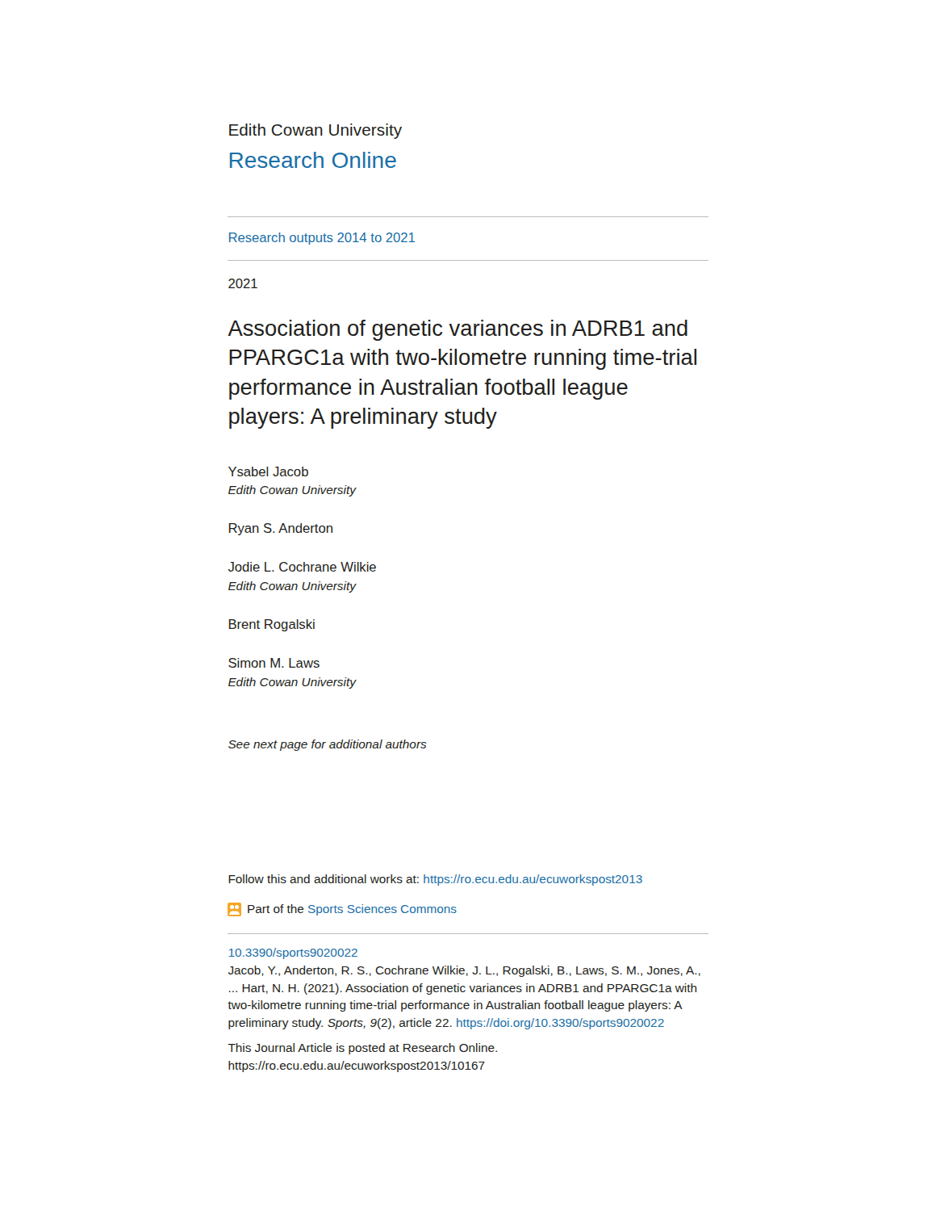Edith Cowan University
Research Online
Research outputs 2014 to 2021
2021
Association of genetic variances in ADRB1 and PPARGC1a with two-kilometre running time-trial performance in Australian football league players: A preliminary study
Ysabel Jacob
Edith Cowan University
Ryan S. Anderton
Jodie L. Cochrane Wilkie
Edith Cowan University
Brent Rogalski
Simon M. Laws
Edith Cowan University
See next page for additional authors
Follow this and additional works at: https://ro.ecu.edu.au/ecuworkspost2013
Part of the Sports Sciences Commons
10.3390/sports9020022
Jacob, Y., Anderton, R. S., Cochrane Wilkie, J. L., Rogalski, B., Laws, S. M., Jones, A., ... Hart, N. H. (2021). Association of genetic variances in ADRB1 and PPARGC1a with two-kilometre running time-trial performance in Australian football league players: A preliminary study. Sports, 9(2), article 22. https://doi.org/10.3390/sports9020022
This Journal Article is posted at Research Online.
https://ro.ecu.edu.au/ecuworkspost2013/10167